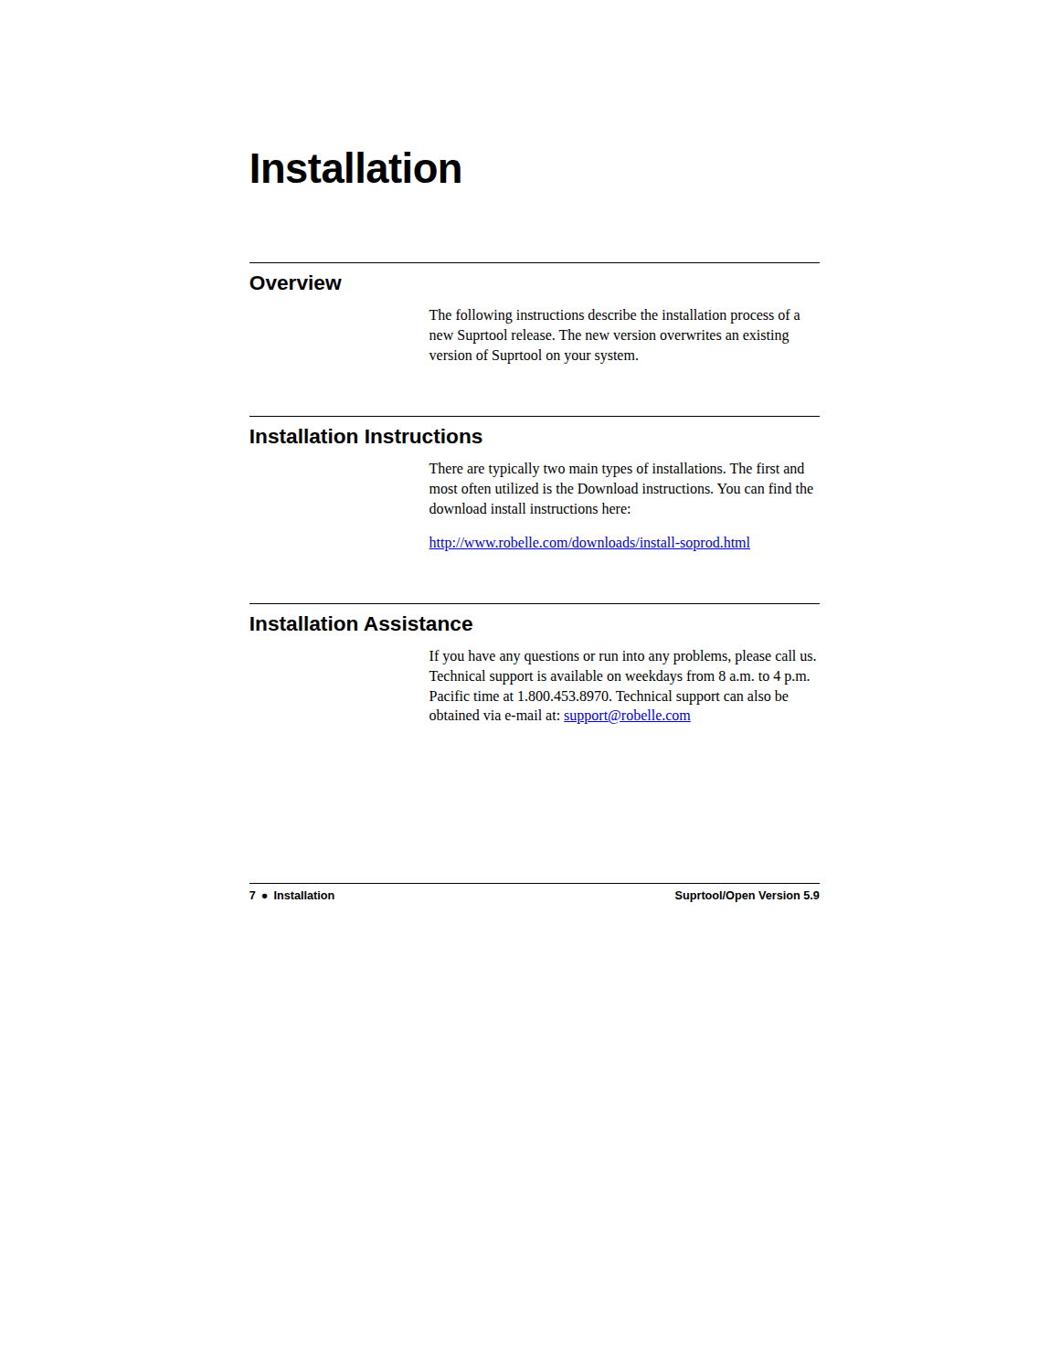Installation
Overview
The following instructions describe the installation process of a new Suprtool release. The new version overwrites an existing version of Suprtool on your system.
Installation Instructions
There are typically two main types of installations. The first and most often utilized is the Download instructions. You can find the download install instructions here:
http://www.robelle.com/downloads/install-soprod.html
Installation Assistance
If you have any questions or run into any problems, please call us. Technical support is available on weekdays from 8 a.m. to 4 p.m. Pacific time at 1.800.453.8970. Technical support can also be obtained via e-mail at: support@robelle.com
7●Installation
Suprtool/Open Version 5.9